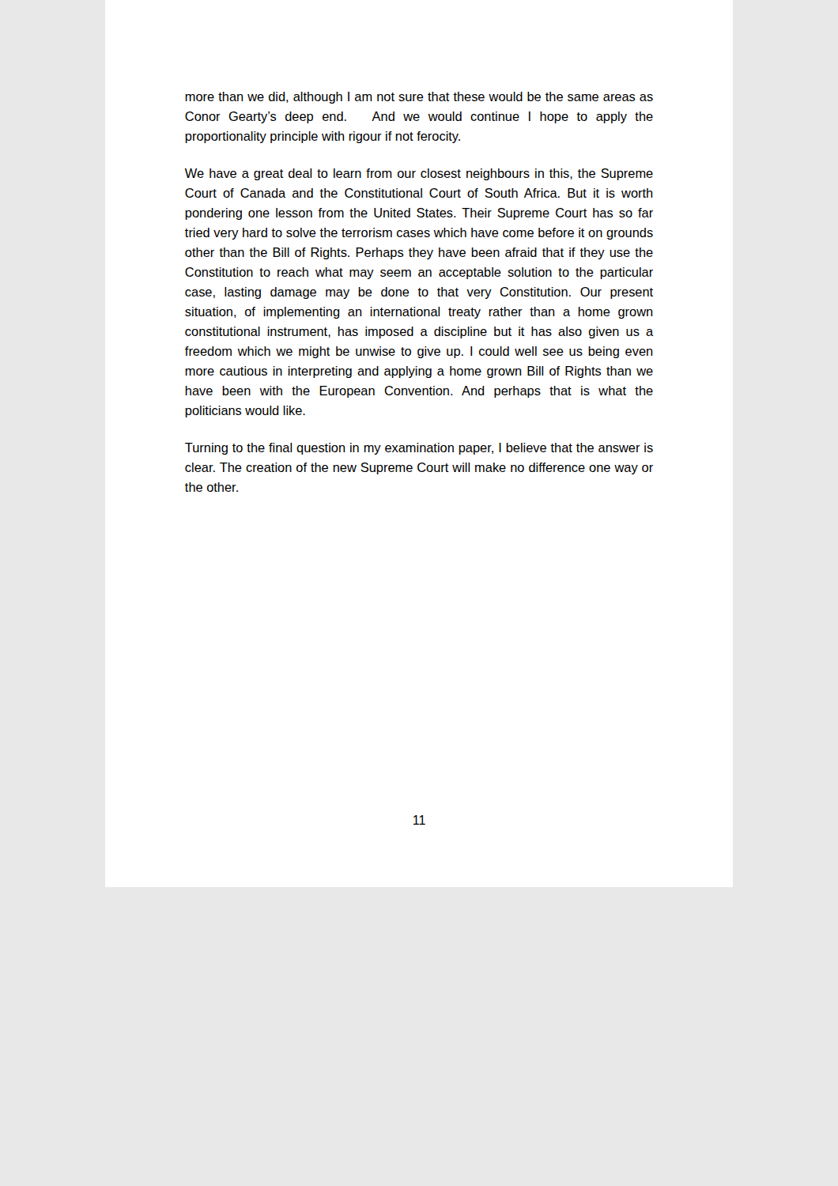more than we did, although I am not sure that these would be the same areas as Conor Gearty’s deep end. And we would continue I hope to apply the proportionality principle with rigour if not ferocity.
We have a great deal to learn from our closest neighbours in this, the Supreme Court of Canada and the Constitutional Court of South Africa. But it is worth pondering one lesson from the United States. Their Supreme Court has so far tried very hard to solve the terrorism cases which have come before it on grounds other than the Bill of Rights. Perhaps they have been afraid that if they use the Constitution to reach what may seem an acceptable solution to the particular case, lasting damage may be done to that very Constitution. Our present situation, of implementing an international treaty rather than a home grown constitutional instrument, has imposed a discipline but it has also given us a freedom which we might be unwise to give up. I could well see us being even more cautious in interpreting and applying a home grown Bill of Rights than we have been with the European Convention. And perhaps that is what the politicians would like.
Turning to the final question in my examination paper, I believe that the answer is clear. The creation of the new Supreme Court will make no difference one way or the other.
11